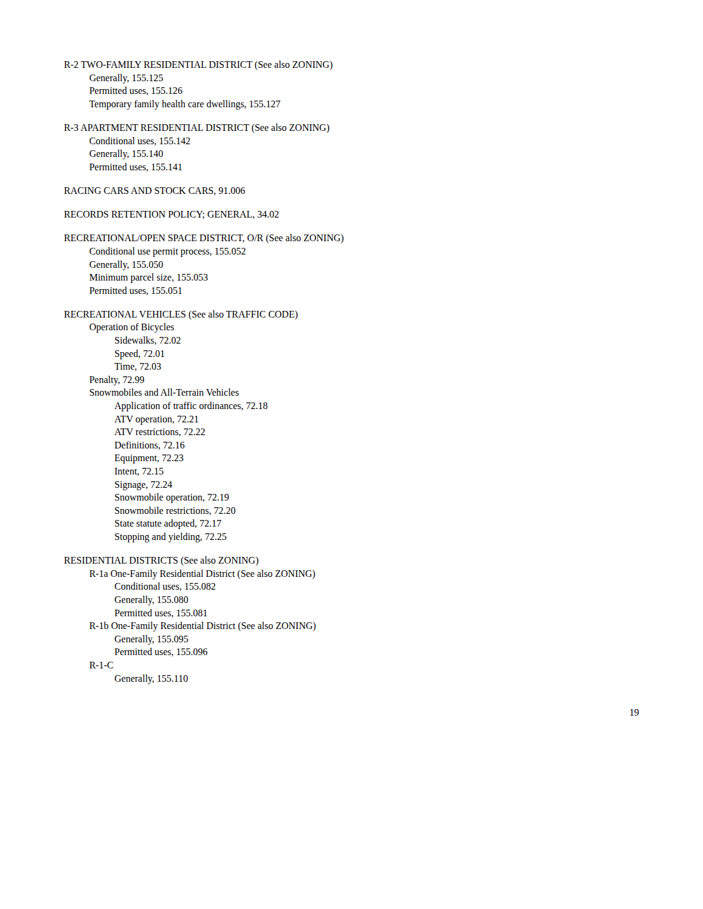R-2 TWO-FAMILY RESIDENTIAL DISTRICT (See also ZONING)
Generally, 155.125
Permitted uses, 155.126
Temporary family health care dwellings, 155.127
R-3 APARTMENT RESIDENTIAL DISTRICT (See also ZONING)
Conditional uses, 155.142
Generally, 155.140
Permitted uses, 155.141
RACING CARS AND STOCK CARS, 91.006
RECORDS RETENTION POLICY; GENERAL, 34.02
RECREATIONAL/OPEN SPACE DISTRICT, O/R (See also ZONING)
Conditional use permit process, 155.052
Generally, 155.050
Minimum parcel size, 155.053
Permitted uses, 155.051
RECREATIONAL VEHICLES (See also TRAFFIC CODE)
Operation of Bicycles
Sidewalks, 72.02
Speed, 72.01
Time, 72.03
Penalty, 72.99
Snowmobiles and All-Terrain Vehicles
Application of traffic ordinances, 72.18
ATV operation, 72.21
ATV restrictions, 72.22
Definitions, 72.16
Equipment, 72.23
Intent, 72.15
Signage, 72.24
Snowmobile operation, 72.19
Snowmobile restrictions, 72.20
State statute adopted, 72.17
Stopping and yielding, 72.25
RESIDENTIAL DISTRICTS (See also ZONING)
R-1a One-Family Residential District (See also ZONING)
Conditional uses, 155.082
Generally, 155.080
Permitted uses, 155.081
R-1b One-Family Residential District (See also ZONING)
Generally, 155.095
Permitted uses, 155.096
R-1-C
Generally, 155.110
19